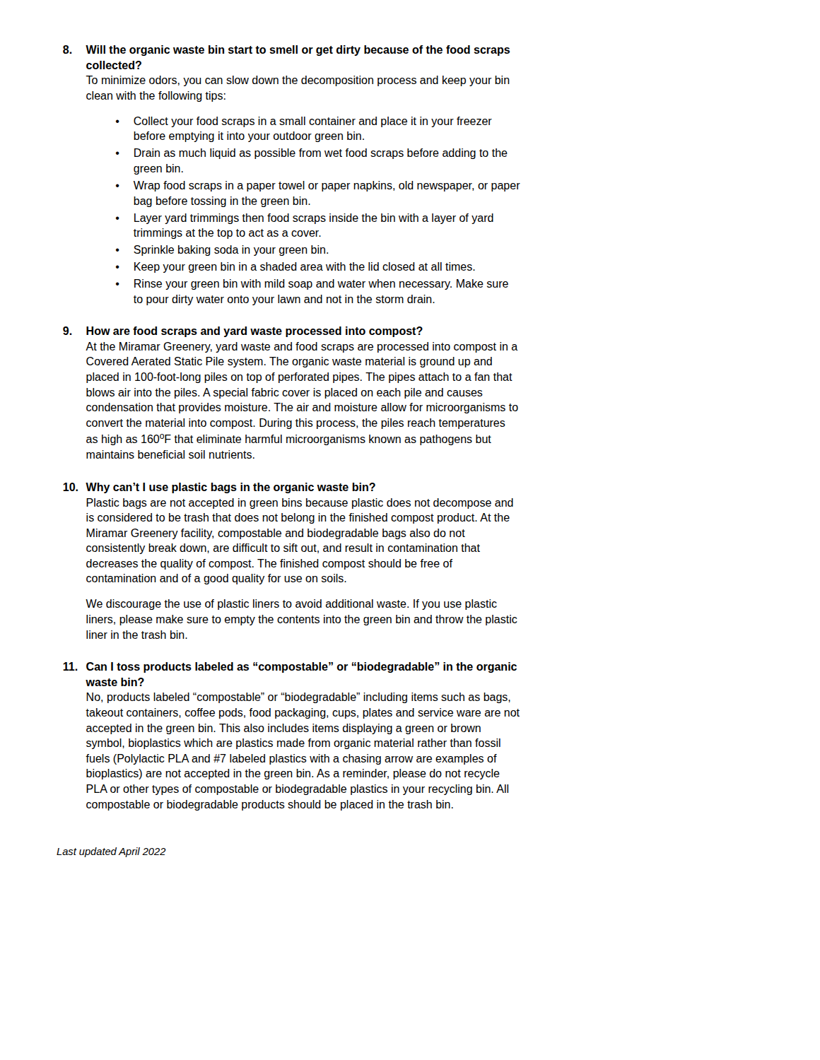Will the organic waste bin start to smell or get dirty because of the food scraps collected?
To minimize odors, you can slow down the decomposition process and keep your bin clean with the following tips:
Collect your food scraps in a small container and place it in your freezer before emptying it into your outdoor green bin.
Drain as much liquid as possible from wet food scraps before adding to the green bin.
Wrap food scraps in a paper towel or paper napkins, old newspaper, or paper bag before tossing in the green bin.
Layer yard trimmings then food scraps inside the bin with a layer of yard trimmings at the top to act as a cover.
Sprinkle baking soda in your green bin.
Keep your green bin in a shaded area with the lid closed at all times.
Rinse your green bin with mild soap and water when necessary. Make sure to pour dirty water onto your lawn and not in the storm drain.
How are food scraps and yard waste processed into compost?
At the Miramar Greenery, yard waste and food scraps are processed into compost in a Covered Aerated Static Pile system. The organic waste material is ground up and placed in 100-foot-long piles on top of perforated pipes. The pipes attach to a fan that blows air into the piles. A special fabric cover is placed on each pile and causes condensation that provides moisture. The air and moisture allow for microorganisms to convert the material into compost. During this process, the piles reach temperatures as high as 160oF that eliminate harmful microorganisms known as pathogens but maintains beneficial soil nutrients.
Why can’t I use plastic bags in the organic waste bin?
Plastic bags are not accepted in green bins because plastic does not decompose and is considered to be trash that does not belong in the finished compost product. At the Miramar Greenery facility, compostable and biodegradable bags also do not consistently break down, are difficult to sift out, and result in contamination that decreases the quality of compost. The finished compost should be free of contamination and of a good quality for use on soils.
We discourage the use of plastic liners to avoid additional waste. If you use plastic liners, please make sure to empty the contents into the green bin and throw the plastic liner in the trash bin.
Can I toss products labeled as “compostable” or “biodegradable” in the organic waste bin?
No, products labeled “compostable” or “biodegradable” including items such as bags, takeout containers, coffee pods, food packaging, cups, plates and service ware are not accepted in the green bin. This also includes items displaying a green or brown symbol, bioplastics which are plastics made from organic material rather than fossil fuels (Polylactic PLA and #7 labeled plastics with a chasing arrow are examples of bioplastics) are not accepted in the green bin. As a reminder, please do not recycle PLA or other types of compostable or biodegradable plastics in your recycling bin. All compostable or biodegradable products should be placed in the trash bin.
Last updated April 2022